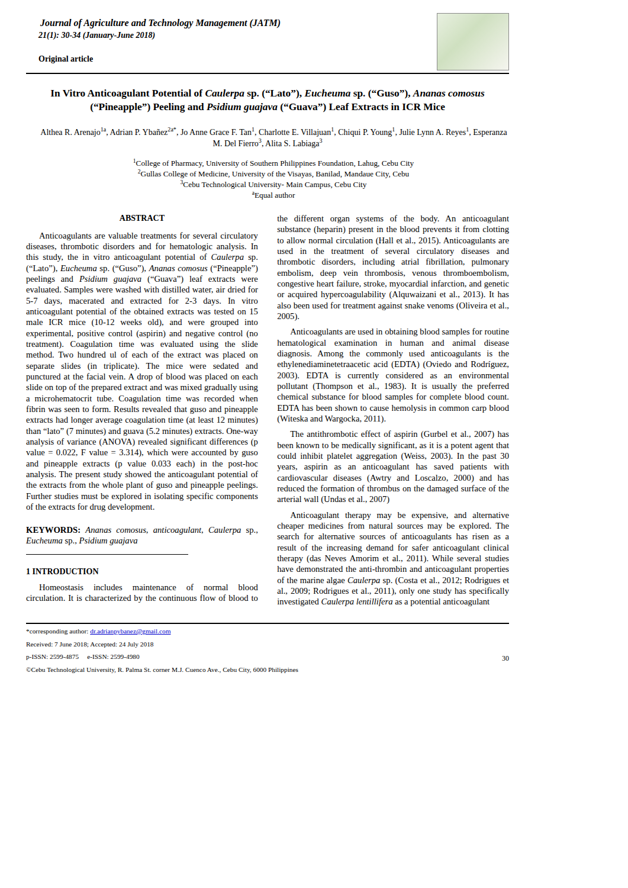Journal of Agriculture and Technology Management (JATM)
21(1): 30-34 (January-June 2018)
Original article
In Vitro Anticoagulant Potential of Caulerpa sp. (“Lato”), Eucheuma sp. (“Guso”), Ananas comosus (“Pineapple”) Peeling and Psidium guajava (“Guava”) Leaf Extracts in ICR Mice
Althea R. Arenajo1a, Adrian P. Ybañez2a*, Jo Anne Grace F. Tan1, Charlotte E. Villajuan1, Chiqui P. Young1, Julie Lynn A. Reyes1, Esperanza M. Del Fierro3, Alita S. Labiaga3
1College of Pharmacy, University of Southern Philippines Foundation, Lahug, Cebu City
2Gullas College of Medicine, University of the Visayas, Banilad, Mandaue City, Cebu
3Cebu Technological University- Main Campus, Cebu City
aEqual author
ABSTRACT
Anticoagulants are valuable treatments for several circulatory diseases, thrombotic disorders and for hematologic analysis. In this study, the in vitro anticoagulant potential of Caulerpa sp. (“Lato”), Eucheuma sp. (“Guso”), Ananas comosus (“Pineapple”) peelings and Psidium guajava (“Guava”) leaf extracts were evaluated. Samples were washed with distilled water, air dried for 5-7 days, macerated and extracted for 2-3 days. In vitro anticoagulant potential of the obtained extracts was tested on 15 male ICR mice (10-12 weeks old), and were grouped into experimental, positive control (aspirin) and negative control (no treatment). Coagulation time was evaluated using the slide method. Two hundred ul of each of the extract was placed on separate slides (in triplicate). The mice were sedated and punctured at the facial vein. A drop of blood was placed on each slide on top of the prepared extract and was mixed gradually using a microhematocrit tube. Coagulation time was recorded when fibrin was seen to form. Results revealed that guso and pineapple extracts had longer average coagulation time (at least 12 minutes) than “lato” (7 minutes) and guava (5.2 minutes) extracts. One-way analysis of variance (ANOVA) revealed significant differences (p value = 0.022, F value = 3.314), which were accounted by guso and pineapple extracts (p value 0.033 each) in the post-hoc analysis. The present study showed the anticoagulant potential of the extracts from the whole plant of guso and pineapple peelings. Further studies must be explored in isolating specific components of the extracts for drug development.
KEYWORDS: Ananas comosus, anticoagulant, Caulerpa sp., Eucheuma sp., Psidium guajava
1 INTRODUCTION
Homeostasis includes maintenance of normal blood circulation. It is characterized by the continuous flow of blood to the different organ systems of the body. An anticoagulant substance (heparin) present in the blood prevents it from clotting to allow normal circulation (Hall et al., 2015). Anticoagulants are used in the treatment of several circulatory diseases and thrombotic disorders, including atrial fibrillation, pulmonary embolism, deep vein thrombosis, venous thromboembolism, congestive heart failure, stroke, myocardial infarction, and genetic or acquired hypercoagulability (Alquwaizani et al., 2013). It has also been used for treatment against snake venoms (Oliveira et al., 2005).
Anticoagulants are used in obtaining blood samples for routine hematological examination in human and animal disease diagnosis. Among the commonly used anticoagulants is the ethylenediaminetetraacetic acid (EDTA) (Oviedo and Rodríguez, 2003). EDTA is currently considered as an environmental pollutant (Thompson et al., 1983). It is usually the preferred chemical substance for blood samples for complete blood count. EDTA has been shown to cause hemolysis in common carp blood (Witeska and Wargocka, 2011).
The antithrombotic effect of aspirin (Gurbel et al., 2007) has been known to be medically significant, as it is a potent agent that could inhibit platelet aggregation (Weiss, 2003). In the past 30 years, aspirin as an anticoagulant has saved patients with cardiovascular diseases (Awtry and Loscalzo, 2000) and has reduced the formation of thrombus on the damaged surface of the arterial wall (Undas et al., 2007)
Anticoagulant therapy may be expensive, and alternative cheaper medicines from natural sources may be explored. The search for alternative sources of anticoagulants has risen as a result of the increasing demand for safer anticoagulant clinical therapy (das Neves Amorim et al., 2011). While several studies have demonstrated the anti-thrombin and anticoagulant properties of the marine algae Caulerpa sp. (Costa et al., 2012; Rodrigues et al., 2009; Rodrigues et al., 2011), only one study has specifically investigated Caulerpa lentillifera as a potential anticoagulant
*corresponding author: dr.adrianpybanez@gmail.com
Received: 7 June 2018; Accepted: 24 July 2018
p-ISSN: 2599-4875 e-ISSN: 2599-4980
©Cebu Technological University, R. Palma St. corner M.J. Cuenco Ave., Cebu City, 6000 Philippines
30